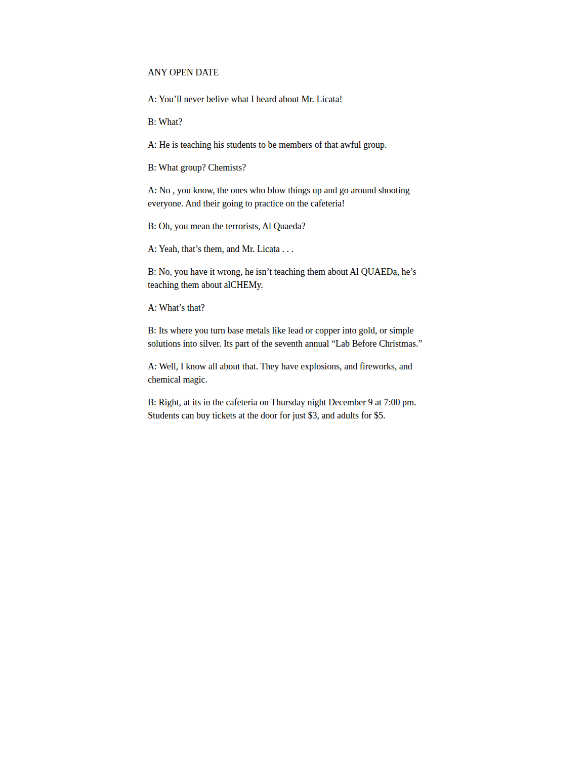ANY OPEN DATE
A: You’ll never belive what I heard about Mr. Licata!
B: What?
A: He is teaching his students to be members of that awful group.
B: What group? Chemists?
A: No , you know, the ones who blow things up and go around shooting everyone. And their going to practice on the cafeteria!
B: Oh, you mean the terrorists, Al Quaeda?
A: Yeah, that’s them, and Mr. Licata . . .
B: No, you have it wrong, he isn’t teaching them about Al QUAEDa, he’s teaching them about alCHEMy.
A: What’s that?
B: Its where you turn base metals like lead or copper into gold, or simple solutions into silver. Its part of the seventh annual “Lab Before Christmas.”
A: Well, I know all about that. They have explosions, and fireworks, and chemical magic.
B: Right, at its in the cafeteria on Thursday night December 9 at 7:00 pm. Students can buy tickets at the door for just $3, and adults for $5.